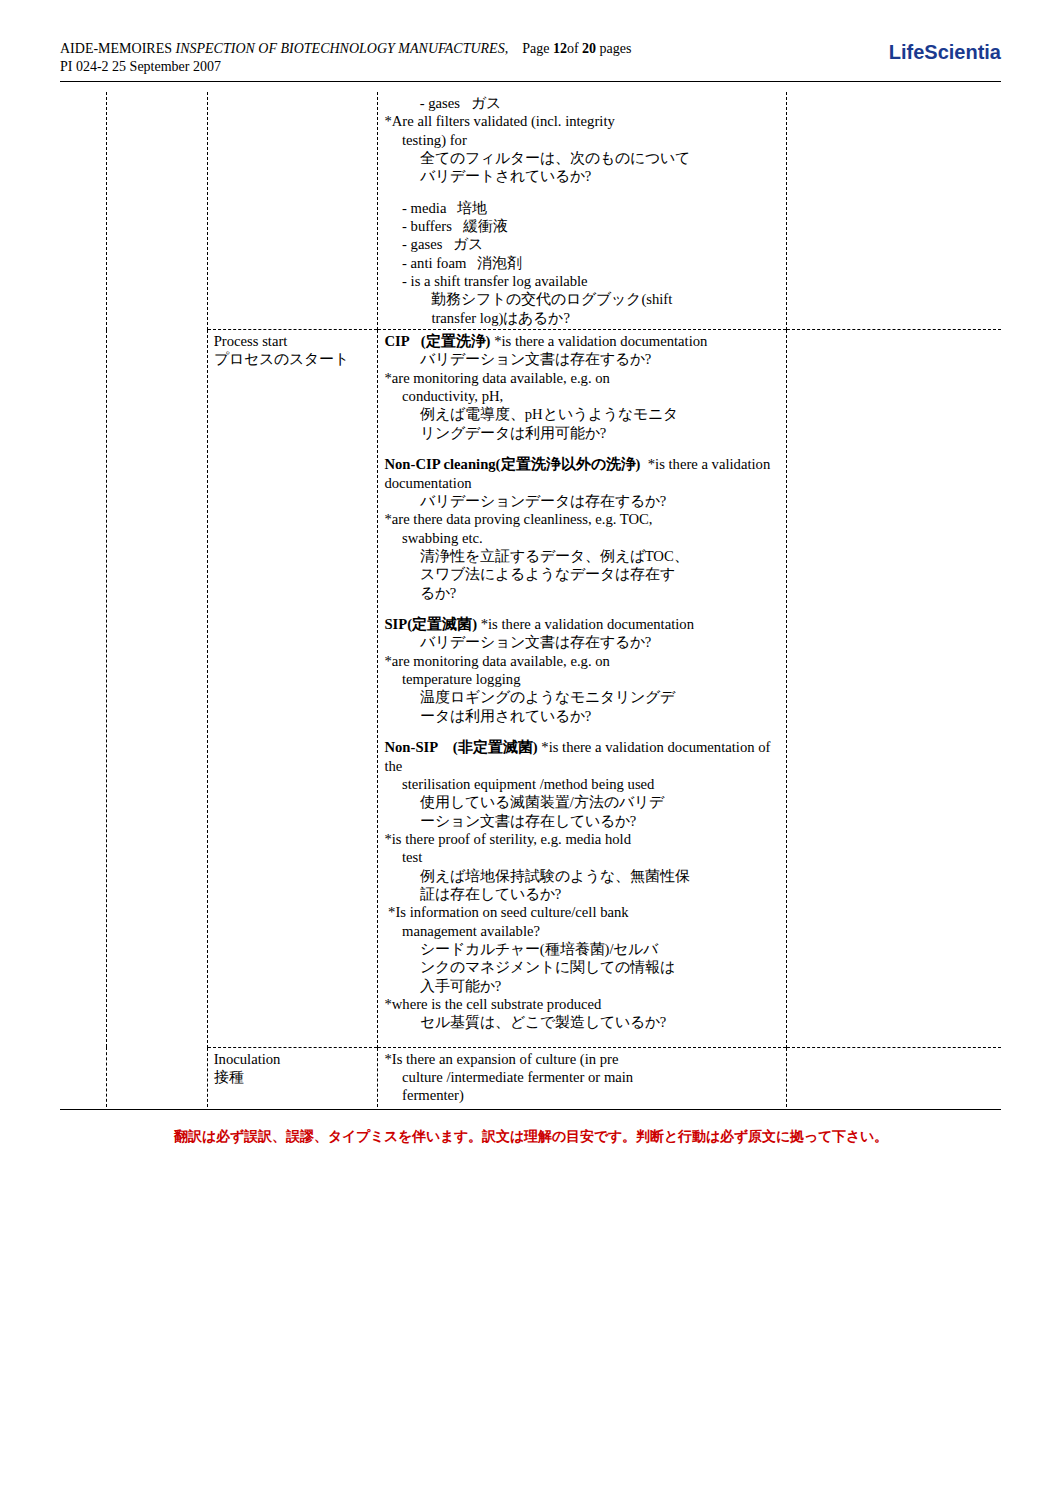AIDE-MEMOIRES INSPECTION OF BIOTECHNOLOGY MANUFACTURES, Page 12of 20 pages
PI 024-2 25 September 2007
Life Scientia
| | | | - gases ガス *Are all filters validated (incl. integrity testing) for 全てのフィルターは、次のものについて バリデートされているか? - media 培地 - buffers 緩衝液 - gases ガス - anti foam 消泡剤 - is a shift transfer log available 勤務シフトの交代のログブック(shift transfer log) はあるか? | |
| | | Process start プロセスのスタート | CIP ( 定置洗浄 ) *is there a validation documentation バリデーション文書は存在するか? *are monitoring data available, e.g. on conductivity, pH, 例えば電導度、pHというようなモニタ リングデータは利用可能か? Non-CIP cleaning( 定置洗浄以外の洗浄 ) *is there a validation documentation バリデーションデータは存在するか? *are there data proving cleanliness, e.g. TOC, swabbing etc. 清浄性を立証するデータ、例えばTOC、 スワブ法によるようなデータは存在す るか? SIP( 定置滅菌 ) *is there a validation documentation バリデーション文書は存在するか? *are monitoring data available, e.g. on temperature logging 温度ロギングのようなモニタリングデ ータは利用されているか? Non-SIP ( 非定置滅菌 ) *is there a validation documentation of the sterilisation equipment /method being used 使用している滅菌装置/方法のバリデ ーション文書は存在しているか? *is there proof of sterility, e.g. media hold test 例えば培地保持試験のような、無菌性保 証は存在しているか? *Is information on seed culture/cell bank management available? シードカルチャー(種培養菌)/セルバ ンクのマネジメントに関しての情報は 入手可能か? *where is the cell substrate produced セル基質は、どこで製造しているか? | |
| | | Inoculation 接種 | *Is there an expansion of culture (in pre culture /intermediate fermenter or main fermenter) | |
翻訳は必ず誤訳、誤謬、タイプミスを伴います。訳文は理解の目安です。判断と行動は必ず原文に拠って下さい。